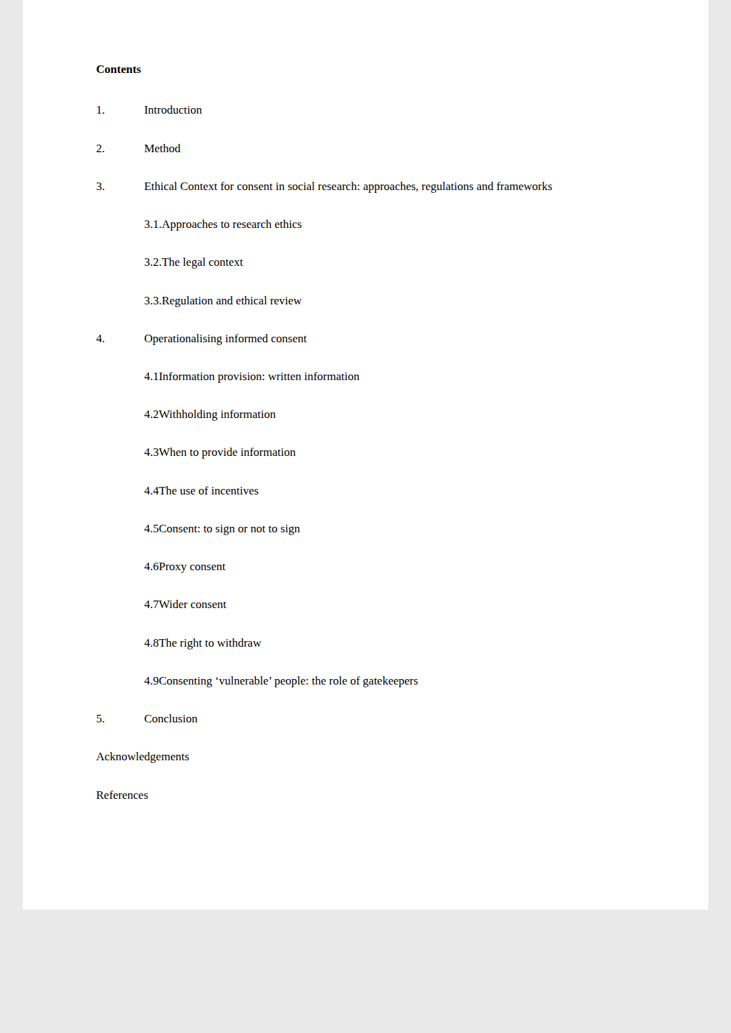Contents
1. Introduction
2. Method
3. Ethical Context for consent in social research: approaches, regulations and frameworks
3.1. Approaches to research ethics
3.2. The legal context
3.3. Regulation and ethical review
4. Operationalising informed consent
4.1 Information provision: written information
4.2 Withholding information
4.3 When to provide information
4.4 The use of incentives
4.5 Consent: to sign or not to sign
4.6 Proxy consent
4.7 Wider consent
4.8 The right to withdraw
4.9 Consenting ‘vulnerable’ people: the role of gatekeepers
5. Conclusion
Acknowledgements
References